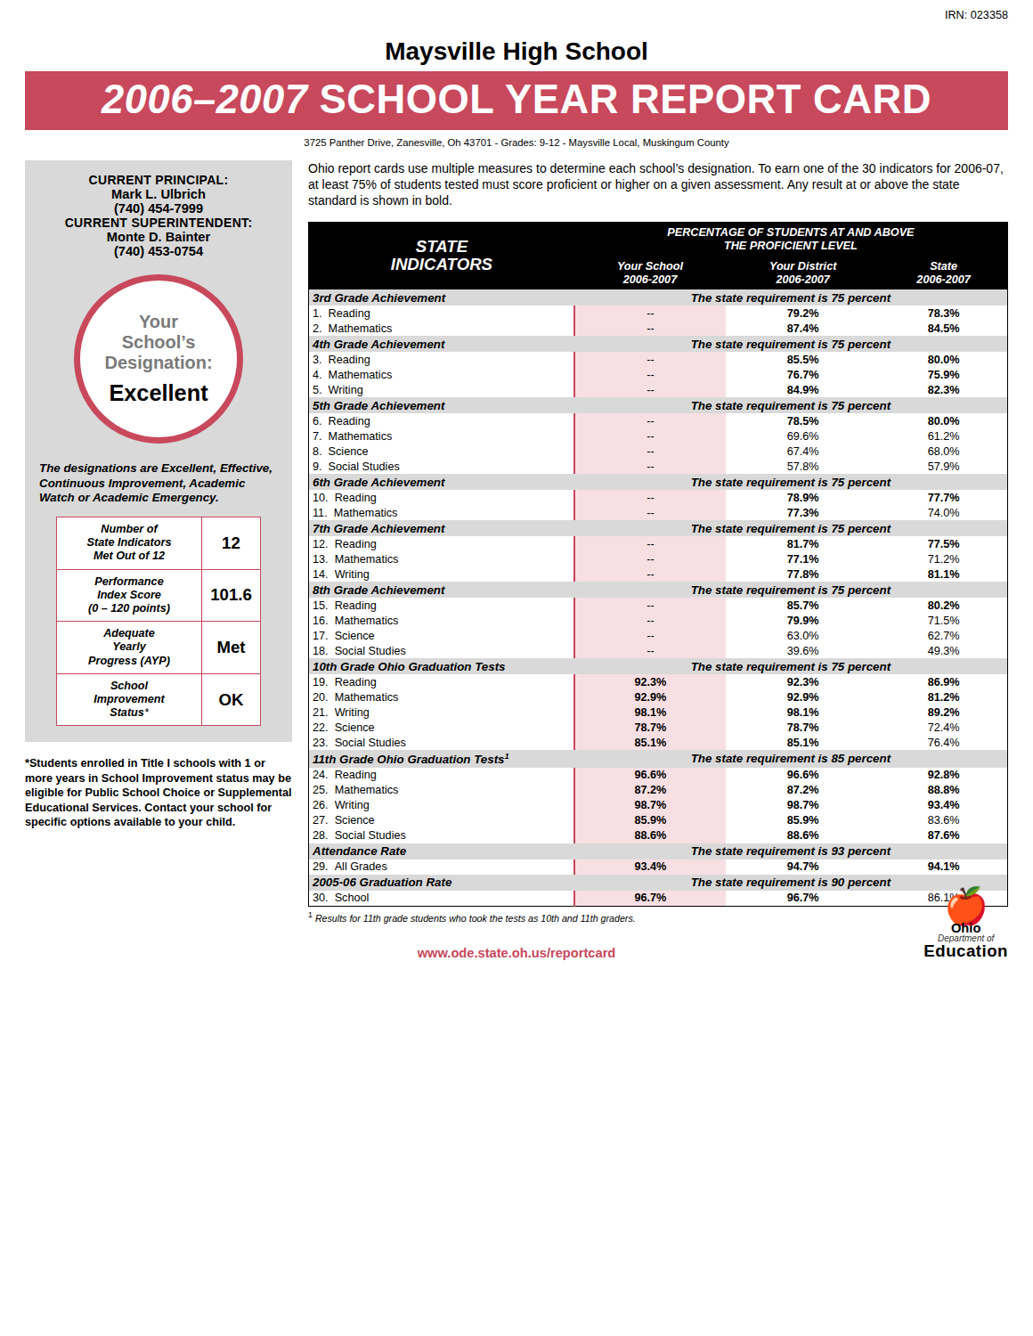IRN: 023358
Maysville High School
2006–2007 SCHOOL YEAR REPORT CARD
3725 Panther Drive, Zanesville, Oh 43701 - Grades: 9-12 - Maysville Local, Muskingum County
CURRENT PRINCIPAL:
Mark L. Ulbrich
(740) 454-7999
CURRENT SUPERINTENDENT:
Monte D. Bainter
(740) 453-0754
Your
School’s
Designation:
Excellent
The designations are Excellent, Effective, Continuous Improvement, Academic Watch or Academic Emergency.
| Number of State Indicators Met Out of 12 | 12 |
| Performance Index Score (0 – 120 points) | 101.6 |
| Adequate Yearly Progress (AYP) | Met |
| School Improvement Status * | OK |
*Students enrolled in Title I schools with 1 or more years in School Improvement status may be eligible for Public School Choice or Supplemental Educational Services. Contact your school for specific options available to your child.
Ohio report cards use multiple measures to determine each school’s designation. To earn one of the 30 indicators for 2006-07, at least 75% of students tested must score proficient or higher on a given assessment. Any result at or above the state standard is shown in bold.
| STATE INDICATORS | PERCENTAGE OF STUDENTS AT AND ABOVE THE PROFICIENT LEVEL |
| --- | --- |
| Your School 2006-2007 | Your District 2006-2007 | State 2006-2007 |
| 3rd Grade Achievement | The state requirement is 75 percent |
| 1. Reading | -- | 79.2% | 78.3% |
| 2. Mathematics | -- | 87.4% | 84.5% |
| 4th Grade Achievement | The state requirement is 75 percent |
| 3. Reading | -- | 85.5% | 80.0% |
| 4. Mathematics | -- | 76.7% | 75.9% |
| 5. Writing | -- | 84.9% | 82.3% |
| 5th Grade Achievement | The state requirement is 75 percent |
| 6. Reading | -- | 78.5% | 80.0% |
| 7. Mathematics | -- | 69.6% | 61.2% |
| 8. Science | -- | 67.4% | 68.0% |
| 9. Social Studies | -- | 57.8% | 57.9% |
| 6th Grade Achievement | The state requirement is 75 percent |
| 10. Reading | -- | 78.9% | 77.7% |
| 11. Mathematics | -- | 77.3% | 74.0% |
| 7th Grade Achievement | The state requirement is 75 percent |
| 12. Reading | -- | 81.7% | 77.5% |
| 13. Mathematics | -- | 77.1% | 71.2% |
| 14. Writing | -- | 77.8% | 81.1% |
| 8th Grade Achievement | The state requirement is 75 percent |
| 15. Reading | -- | 85.7% | 80.2% |
| 16. Mathematics | -- | 79.9% | 71.5% |
| 17. Science | -- | 63.0% | 62.7% |
| 18. Social Studies | -- | 39.6% | 49.3% |
| 10th Grade Ohio Graduation Tests | The state requirement is 75 percent |
| 19. Reading | 92.3% | 92.3% | 86.9% |
| 20. Mathematics | 92.9% | 92.9% | 81.2% |
| 21. Writing | 98.1% | 98.1% | 89.2% |
| 22. Science | 78.7% | 78.7% | 72.4% |
| 23. Social Studies | 85.1% | 85.1% | 76.4% |
| 11th Grade Ohio Graduation Tests 1 | The state requirement is 85 percent |
| 24. Reading | 96.6% | 96.6% | 92.8% |
| 25. Mathematics | 87.2% | 87.2% | 88.8% |
| 26. Writing | 98.7% | 98.7% | 93.4% |
| 27. Science | 85.9% | 85.9% | 83.6% |
| 28. Social Studies | 88.6% | 88.6% | 87.6% |
| Attendance Rate | The state requirement is 93 percent |
| 29. All Grades | 93.4% | 94.7% | 94.1% |
| 2005-06 Graduation Rate | The state requirement is 90 percent |
| 30. School | 96.7% | 96.7% | 86.1% |
1 Results for 11th grade students who took the tests as 10th and 11th graders.
www.ode.state.oh.us/reportcard
🍎
Ohio
Department of
Education